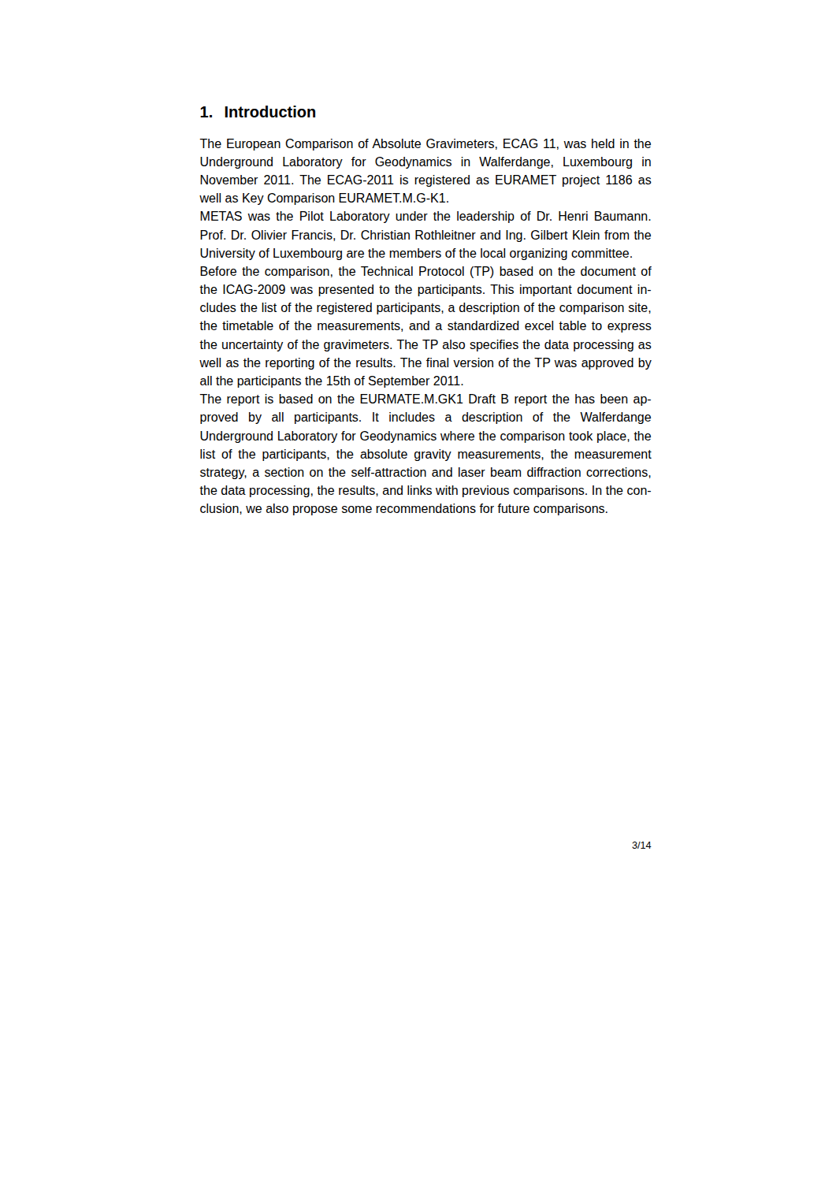1. Introduction
The European Comparison of Absolute Gravimeters, ECAG 11, was held in the Underground Laboratory for Geodynamics in Walferdange, Luxembourg in November 2011. The ECAG-2011 is registered as EURAMET project 1186 as well as Key Comparison EURAMET.M.G-K1.
METAS was the Pilot Laboratory under the leadership of Dr. Henri Baumann. Prof. Dr. Olivier Francis, Dr. Christian Rothleitner and Ing. Gilbert Klein from the University of Luxembourg are the members of the local organizing committee.
Before the comparison, the Technical Protocol (TP) based on the document of the ICAG-2009 was presented to the participants. This important document includes the list of the registered participants, a description of the comparison site, the timetable of the measurements, and a standardized excel table to express the uncertainty of the gravimeters. The TP also specifies the data processing as well as the reporting of the results. The final version of the TP was approved by all the participants the 15th of September 2011.
The report is based on the EURMATE.M.GK1 Draft B report the has been approved by all participants. It includes a description of the Walferdange Underground Laboratory for Geodynamics where the comparison took place, the list of the participants, the absolute gravity measurements, the measurement strategy, a section on the self-attraction and laser beam diffraction corrections, the data processing, the results, and links with previous comparisons. In the conclusion, we also propose some recommendations for future comparisons.
3/14